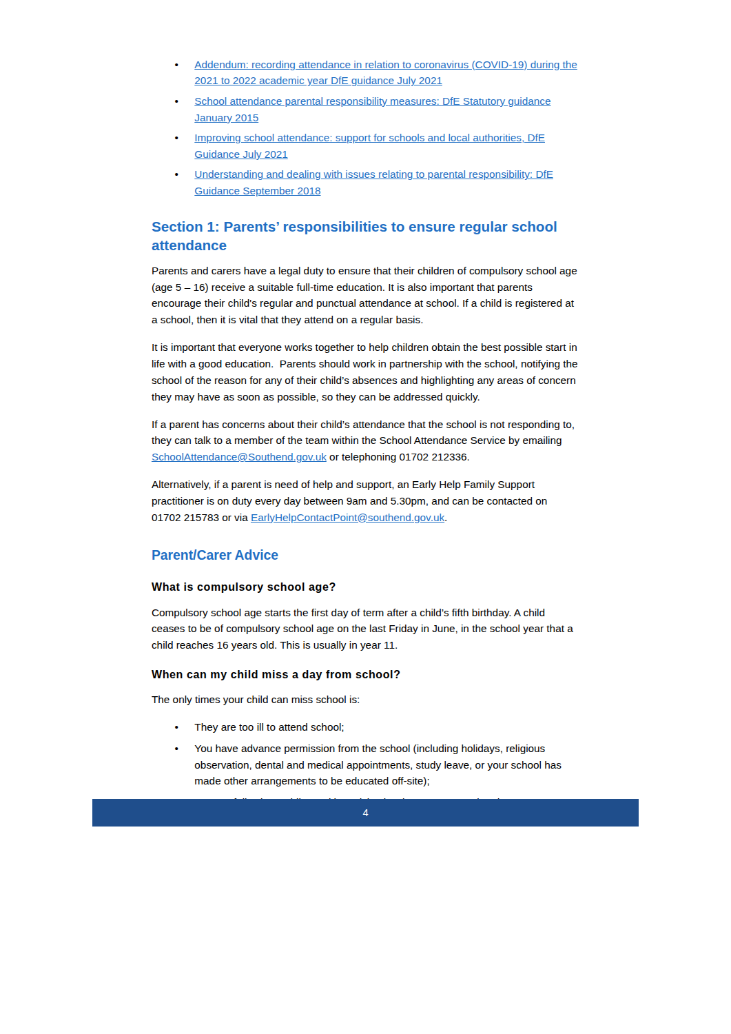Addendum: recording attendance in relation to coronavirus (COVID-19) during the 2021 to 2022 academic year DfE guidance July 2021
School attendance parental responsibility measures: DfE Statutory guidance January 2015
Improving school attendance: support for schools and local authorities, DfE Guidance July 2021
Understanding and dealing with issues relating to parental responsibility: DfE Guidance September 2018
Section 1: Parents’ responsibilities to ensure regular school attendance
Parents and carers have a legal duty to ensure that their children of compulsory school age (age 5 – 16) receive a suitable full-time education. It is also important that parents encourage their child's regular and punctual attendance at school. If a child is registered at a school, then it is vital that they attend on a regular basis.
It is important that everyone works together to help children obtain the best possible start in life with a good education. Parents should work in partnership with the school, notifying the school of the reason for any of their child’s absences and highlighting any areas of concern they may have as soon as possible, so they can be addressed quickly.
If a parent has concerns about their child’s attendance that the school is not responding to, they can talk to a member of the team within the School Attendance Service by emailing SchoolAttendance@Southend.gov.uk or telephoning 01702 212336.
Alternatively, if a parent is need of help and support, an Early Help Family Support practitioner is on duty every day between 9am and 5.30pm, and can be contacted on 01702 215783 or via EarlyHelpContactPoint@southend.gov.uk.
Parent/Carer Advice
What is compulsory school age?
Compulsory school age starts the first day of term after a child’s fifth birthday. A child ceases to be of compulsory school age on the last Friday in June, in the school year that a child reaches 16 years old. This is usually in year 11.
When can my child miss a day from school?
The only times your child can miss school is:
They are too ill to attend school;
You have advance permission from the school (including holidays, religious observation, dental and medical appointments, study leave, or your school has made other arrangements to be educated off-site);
You are following Public Health’s advice in Circumstances related to COVID-19 (please refer to the most recently published DfE guidance);
4